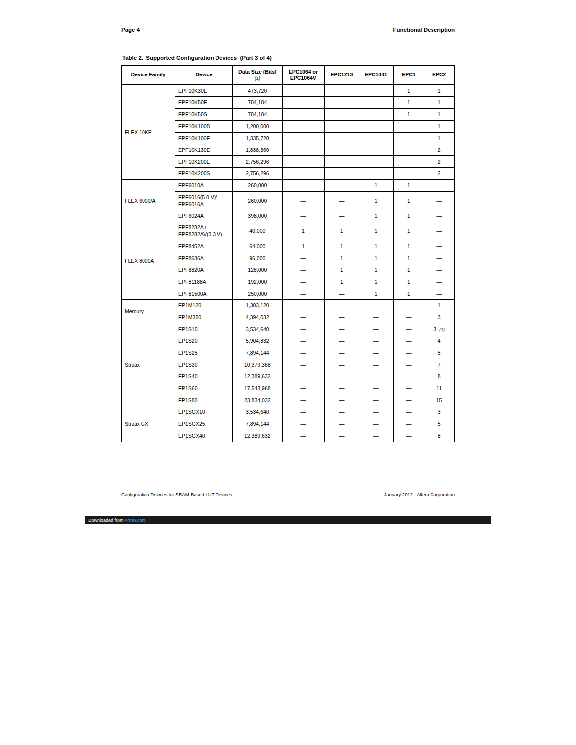Page 4 Functional Description
Table 2. Supported Configuration Devices (Part 3 of 4)
| Device Family | Device | Data Size (Bits) (1) | EPC1064 or EPC1064V | EPC1213 | EPC1441 | EPC1 | EPC2 |
| --- | --- | --- | --- | --- | --- | --- | --- |
| FLEX 10KE | EPF10K30E | 473,720 | — | — | — | 1 | 1 |
| EPF10K50E | 784,184 | — | — | — | 1 | 1 |
| EPF10K50S | 784,184 | — | — | — | 1 | 1 |
| EPF10K100B | 1,200,000 | — | — | — | — | 1 |
| EPF10K100E | 1,335,720 | — | — | — | — | 1 |
| EPF10K130E | 1,838,360 | — | — | — | — | 2 |
| EPF10K200E | 2,756,296 | — | — | — | — | 2 |
| EPF10K200S | 2,756,296 | — | — | — | — | 2 |
| FLEX 6000/A | EPF6010A | 260,000 | — | — | 1 | 1 | — |
| EPF6016(5.0 V)/ EPF6016A | 260,000 | — | — | 1 | 1 | — |
| EPF6024A | 398,000 | — | — | 1 | 1 | — |
| FLEX 8000A | EPF8282A / EPF8282AV(3.3 V) | 40,000 | 1 | 1 | 1 | 1 | — |
| EPF8452A | 64,000 | 1 | 1 | 1 | 1 | — |
| EPF8636A | 96,000 | — | 1 | 1 | 1 | — |
| EPF8820A | 128,000 | — | 1 | 1 | 1 | — |
| EPF81188A | 192,000 | — | 1 | 1 | 1 | — |
| EPF81500A | 250,000 | — | — | 1 | 1 | — |
| Mercury | EP1M120 | 1,303,120 | — | — | — | — | 1 |
| EP1M350 | 4,394,032 | — | — | — | — | 3 |
| Stratix | EP1S10 | 3,534,640 | — | — | — | — | 3 (3) |
| EP1S20 | 5,904,832 | — | — | — | — | 4 |
| EP1S25 | 7,894,144 | — | — | — | — | 5 |
| EP1S30 | 10,379,368 | — | — | — | — | 7 |
| EP1S40 | 12,389,632 | — | — | — | — | 8 |
| EP1S60 | 17,543,968 | — | — | — | — | 11 |
| EP1S80 | 23,834,032 | — | — | — | — | 15 |
| Stratix GX | EP1SGX10 | 3,534,640 | — | — | — | — | 3 |
| EP1SGX25 | 7,894,144 | — | — | — | — | 5 |
| EP1SGX40 | 12,389,632 | — | — | — | — | 8 |
Configuration Devices for SRAM-Based LUT Devices January 2012 Altera Corporation
Downloaded from Arrow.com.